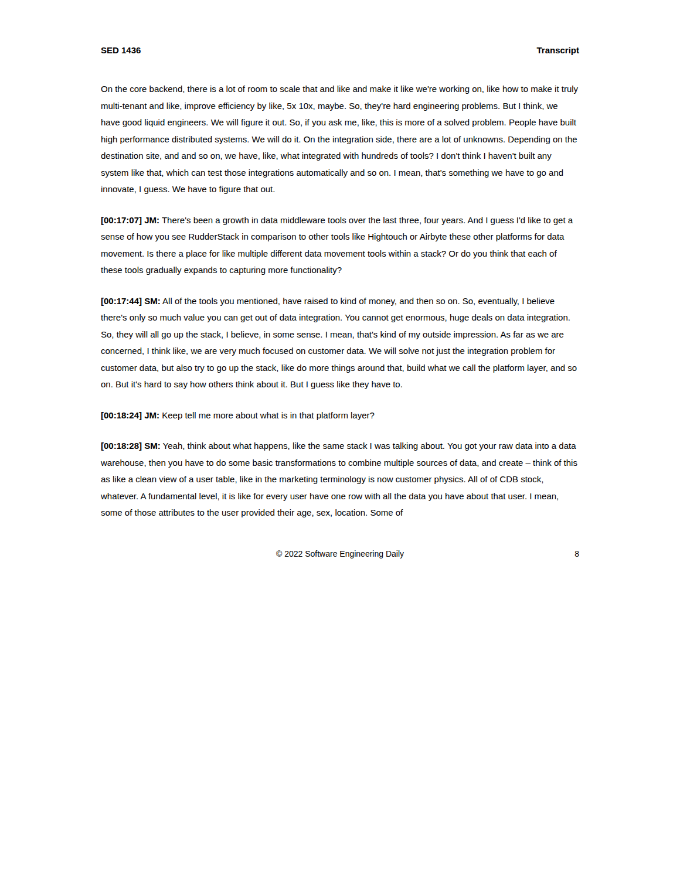SED 1436 Transcript
On the core backend, there is a lot of room to scale that and like and make it like we're working on, like how to make it truly multi-tenant and like, improve efficiency by like, 5x 10x, maybe. So, they're hard engineering problems. But I think, we have good liquid engineers. We will figure it out. So, if you ask me, like, this is more of a solved problem. People have built high performance distributed systems. We will do it. On the integration side, there are a lot of unknowns. Depending on the destination site, and and so on, we have, like, what integrated with hundreds of tools? I don't think I haven't built any system like that, which can test those integrations automatically and so on. I mean, that's something we have to go and innovate, I guess. We have to figure that out.
[00:17:07] JM: There's been a growth in data middleware tools over the last three, four years. And I guess I'd like to get a sense of how you see RudderStack in comparison to other tools like Hightouch or Airbyte these other platforms for data movement. Is there a place for like multiple different data movement tools within a stack? Or do you think that each of these tools gradually expands to capturing more functionality?
[00:17:44] SM: All of the tools you mentioned, have raised to kind of money, and then so on. So, eventually, I believe there's only so much value you can get out of data integration. You cannot get enormous, huge deals on data integration. So, they will all go up the stack, I believe, in some sense. I mean, that's kind of my outside impression. As far as we are concerned, I think like, we are very much focused on customer data. We will solve not just the integration problem for customer data, but also try to go up the stack, like do more things around that, build what we call the platform layer, and so on. But it's hard to say how others think about it. But I guess like they have to.
[00:18:24] JM: Keep tell me more about what is in that platform layer?
[00:18:28] SM: Yeah, think about what happens, like the same stack I was talking about. You got your raw data into a data warehouse, then you have to do some basic transformations to combine multiple sources of data, and create – think of this as like a clean view of a user table, like in the marketing terminology is now customer physics. All of of CDB stock, whatever. A fundamental level, it is like for every user have one row with all the data you have about that user. I mean, some of those attributes to the user provided their age, sex, location. Some of
© 2022 Software Engineering Daily 8